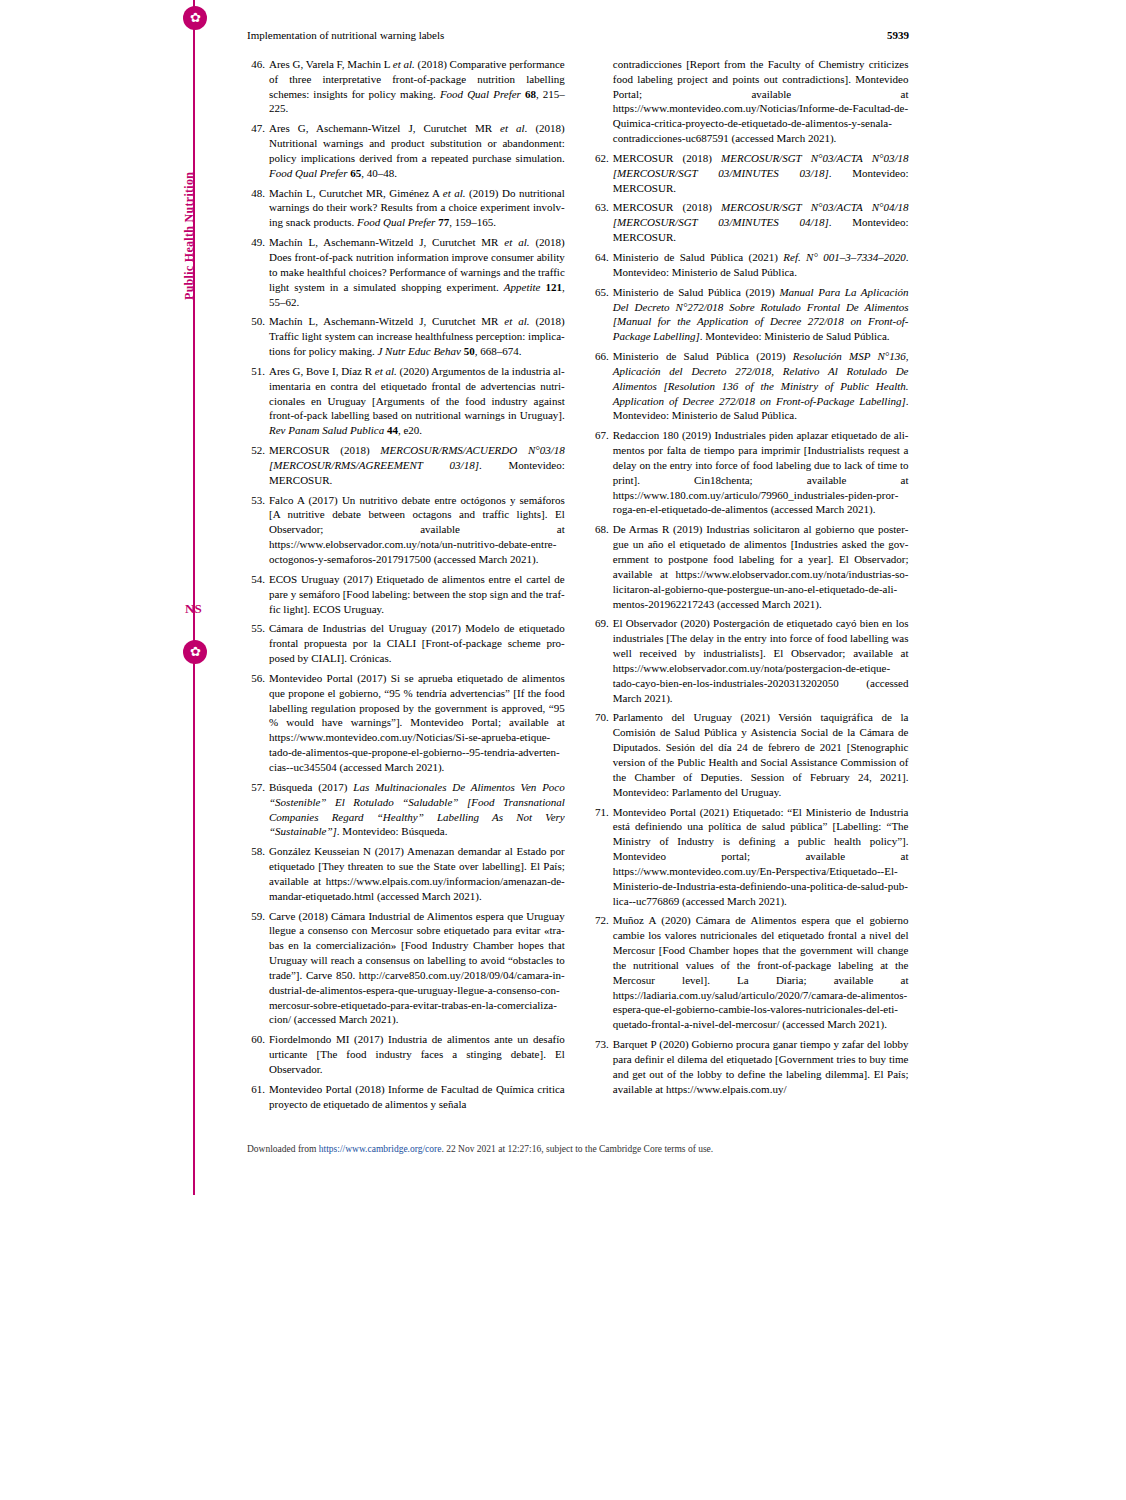✿
Public Health Nutrition
NS
✿
Implementation of nutritional warning labels 5939
46. Ares G, Varela F, Machin L et al. (2018) Comparative performance of three interpretative front-of-package nutrition labelling schemes: insights for policy making. Food Qual Prefer 68, 215–225.
47. Ares G, Aschemann-Witzel J, Curutchet MR et al. (2018) Nutritional warnings and product substitution or abandonment: policy implications derived from a repeated purchase simulation. Food Qual Prefer 65, 40–48.
48. Machín L, Curutchet MR, Giménez A et al. (2019) Do nutritional warnings do their work? Results from a choice experiment involving snack products. Food Qual Prefer 77, 159–165.
49. Machín L, Aschemann-Witzeld J, Curutchet MR et al. (2018) Does front-of-pack nutrition information improve consumer ability to make healthful choices? Performance of warnings and the traffic light system in a simulated shopping experiment. Appetite 121, 55–62.
50. Machín L, Aschemann-Witzeld J, Curutchet MR et al. (2018) Traffic light system can increase healthfulness perception: implications for policy making. J Nutr Educ Behav 50, 668–674.
51. Ares G, Bove I, Díaz R et al. (2020) Argumentos de la industria alimentaria en contra del etiquetado frontal de advertencias nutricionales en Uruguay [Arguments of the food industry against front-of-pack labelling based on nutritional warnings in Uruguay]. Rev Panam Salud Publica 44, e20.
52. MERCOSUR (2018) MERCOSUR/RMS/ACUERDO N°03/18 [MERCOSUR/RMS/AGREEMENT 03/18]. Montevideo: MERCOSUR.
53. Falco A (2017) Un nutritivo debate entre octógonos y semáforos [A nutritive debate between octagons and traffic lights]. El Observador; available at https://www.elobservador.com.uy/nota/un-nutritivo-debate-entre-octogonos-y-semaforos-2017917500 (accessed March 2021).
54. ECOS Uruguay (2017) Etiquetado de alimentos entre el cartel de pare y semáforo [Food labeling: between the stop sign and the traffic light]. ECOS Uruguay.
55. Cámara de Industrias del Uruguay (2017) Modelo de etiquetado frontal propuesta por la CIALI [Front-of-package scheme proposed by CIALI]. Crónicas.
56. Montevideo Portal (2017) Si se aprueba etiquetado de alimentos que propone el gobierno, “95 % tendría advertencias” [If the food labelling regulation proposed by the government is approved, “95 % would have warnings”]. Montevideo Portal; available at https://www.montevideo.com.uy/Noticias/Si-se-aprueba-etiquetado-de-alimentos-que-propone-el-gobierno--95-tendria-advertencias--uc345504 (accessed March 2021).
57. Búsqueda (2017) Las Multinacionales De Alimentos Ven Poco “Sostenible” El Rotulado “Saludable” [Food Transnational Companies Regard “Healthy” Labelling As Not Very “Sustainable”]. Montevideo: Búsqueda.
58. González Keusseian N (2017) Amenazan demandar al Estado por etiquetado [They threaten to sue the State over labelling]. El País; available at https://www.elpais.com.uy/informacion/amenazan-demandar-etiquetado.html (accessed March 2021).
59. Carve (2018) Cámara Industrial de Alimentos espera que Uruguay llegue a consenso con Mercosur sobre etiquetado para evitar «trabas en la comercialización» [Food Industry Chamber hopes that Uruguay will reach a consensus on labelling to avoid “obstacles to trade”]. Carve 850. http://carve850.com.uy/2018/09/04/camara-industrial-de-alimentos-espera-que-uruguay-llegue-a-consenso-con-mercosur-sobre-etiquetado-para-evitar-trabas-en-la-comercializacion/ (accessed March 2021).
60. Fiordelmondo MI (2017) Industria de alimentos ante un desafío urticante [The food industry faces a stinging debate]. El Observador.
61. Montevideo Portal (2018) Informe de Facultad de Química critica proyecto de etiquetado de alimentos y señala
contradicciones [Report from the Faculty of Chemistry criticizes food labeling project and points out contradictions]. Montevideo Portal; available at https://www.montevideo.com.uy/Noticias/Informe-de-Facultad-de-Quimica-critica-proyecto-de-etiquetado-de-alimentos-y-senala-contradicciones-uc687591 (accessed March 2021).
62. MERCOSUR (2018) MERCOSUR/SGT N°03/ACTA N°03/18 [MERCOSUR/SGT 03/MINUTES 03/18]. Montevideo: MERCOSUR.
63. MERCOSUR (2018) MERCOSUR/SGT N°03/ACTA N°04/18 [MERCOSUR/SGT 03/MINUTES 04/18]. Montevideo: MERCOSUR.
64. Ministerio de Salud Pública (2021) Ref. N° 001–3–7334–2020. Montevideo: Ministerio de Salud Pública.
65. Ministerio de Salud Pública (2019) Manual Para La Aplicación Del Decreto N°272/018 Sobre Rotulado Frontal De Alimentos [Manual for the Application of Decree 272/018 on Front-of-Package Labelling]. Montevideo: Ministerio de Salud Pública.
66. Ministerio de Salud Pública (2019) Resolución MSP N°136, Aplicación del Decreto 272/018, Relativo Al Rotulado De Alimentos [Resolution 136 of the Ministry of Public Health. Application of Decree 272/018 on Front-of-Package Labelling]. Montevideo: Ministerio de Salud Pública.
67. Redaccion 180 (2019) Industriales piden aplazar etiquetado de alimentos por falta de tiempo para imprimir [Industrialists request a delay on the entry into force of food labeling due to lack of time to print]. Cin18chenta; available at https://www.180.com.uy/articulo/79960_industriales-piden-prorroga-en-el-etiquetado-de-alimentos (accessed March 2021).
68. De Armas R (2019) Industrias solicitaron al gobierno que postergue un año el etiquetado de alimentos [Industries asked the government to postpone food labeling for a year]. El Observador; available at https://www.elobservador.com.uy/nota/industrias-solicitaron-al-gobierno-que-postergue-un-ano-el-etiquetado-de-alimentos-201962217243 (accessed March 2021).
69. El Observador (2020) Postergación de etiquetado cayó bien en los industriales [The delay in the entry into force of food labelling was well received by industrialists]. El Observador; available at https://www.elobservador.com.uy/nota/postergacion-de-etiquetado-cayo-bien-en-los-industriales-2020313202050 (accessed March 2021).
70. Parlamento del Uruguay (2021) Versión taquigráfica de la Comisión de Salud Pública y Asistencia Social de la Cámara de Diputados. Sesión del día 24 de febrero de 2021 [Stenographic version of the Public Health and Social Assistance Commission of the Chamber of Deputies. Session of February 24, 2021]. Montevideo: Parlamento del Uruguay.
71. Montevideo Portal (2021) Etiquetado: “El Ministerio de Industria está definiendo una política de salud pública” [Labelling: “The Ministry of Industry is defining a public health policy”]. Montevideo portal; available at https://www.montevideo.com.uy/En-Perspectiva/Etiquetado--El-Ministerio-de-Industria-esta-definiendo-una-politica-de-salud-publica--uc776869 (accessed March 2021).
72. Muñoz A (2020) Cámara de Alimentos espera que el gobierno cambie los valores nutricionales del etiquetado frontal a nivel del Mercosur [Food Chamber hopes that the government will change the nutritional values of the front-of-package labeling at the Mercosur level]. La Diaria; available at https://ladiaria.com.uy/salud/articulo/2020/7/camara-de-alimentos-espera-que-el-gobierno-cambie-los-valores-nutricionales-del-etiquetado-frontal-a-nivel-del-mercosur/ (accessed March 2021).
73. Barquet P (2020) Gobierno procura ganar tiempo y zafar del lobby para definir el dilema del etiquetado [Government tries to buy time and get out of the lobby to define the labeling dilemma]. El País; available at https://www.elpais.com.uy/
Downloaded from https://www.cambridge.org/core. 22 Nov 2021 at 12:27:16, subject to the Cambridge Core terms of use.